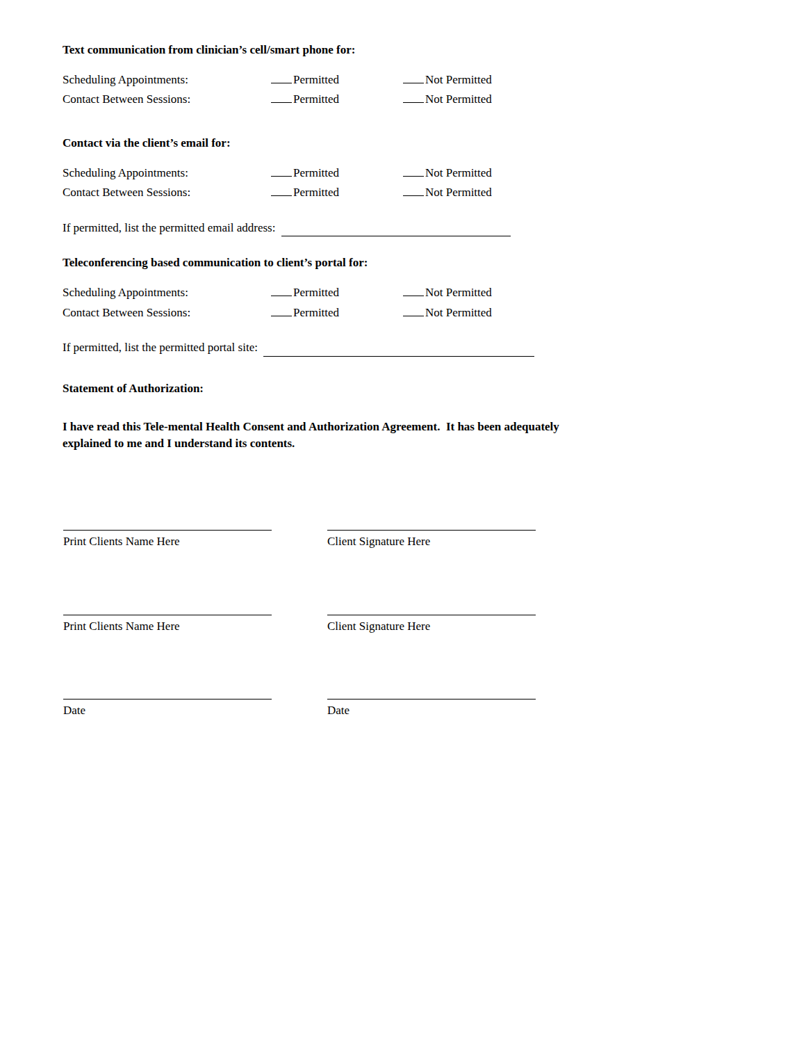Text communication from clinician’s cell/smart phone for:
| Scheduling Appointments: | Permitted | Not Permitted |
| Contact Between Sessions: | Permitted | Not Permitted |
Contact via the client’s email for:
| Scheduling Appointments: | Permitted | Not Permitted |
| Contact Between Sessions: | Permitted | Not Permitted |
If permitted, list the permitted email address:
Teleconferencing based communication to client’s portal for:
| Scheduling Appointments: | Permitted | Not Permitted |
| Contact Between Sessions: | Permitted | Not Permitted |
If permitted, list the permitted portal site:
Statement of Authorization:
I have read this Tele-mental Health Consent and Authorization Agreement. It has been adequately explained to me and I understand its contents.
| Print Clients Name Here | Client Signature Here |
| Print Clients Name Here | Client Signature Here |
| Date | Date |